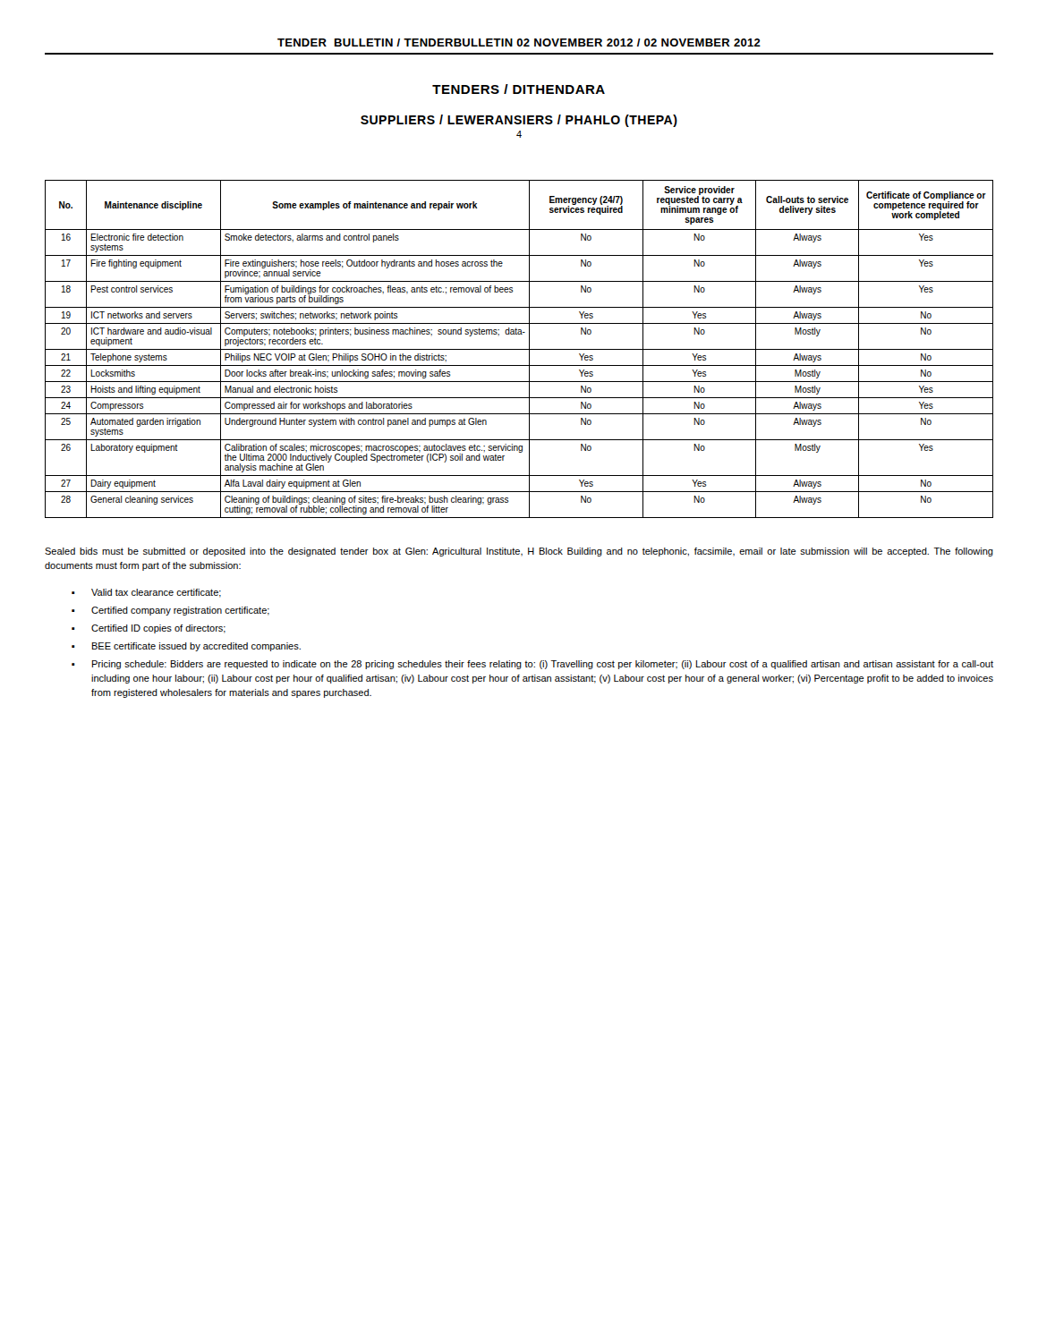TENDER BULLETIN / TENDERBULLETIN 02 NOVEMBER 2012 / 02 NOVEMBER 2012
TENDERS / DITHENDARA
SUPPLIERS / LEWERANSIERS / PHAHLO (THEPA)
4
| No. | Maintenance discipline | Some examples of maintenance and repair work | Emergency (24/7) services required | Service provider requested to carry a minimum range of spares | Call-outs to service delivery sites | Certificate of Compliance or competence required for work completed |
| --- | --- | --- | --- | --- | --- | --- |
| 16 | Electronic fire detection systems | Smoke detectors, alarms and control panels | No | No | Always | Yes |
| 17 | Fire fighting equipment | Fire extinguishers; hose reels; Outdoor hydrants and hoses across the province; annual service | No | No | Always | Yes |
| 18 | Pest control services | Fumigation of buildings for cockroaches, fleas, ants etc.; removal of bees from various parts of buildings | No | No | Always | Yes |
| 19 | ICT networks and servers | Servers; switches; networks; network points | Yes | Yes | Always | No |
| 20 | ICT hardware and audio-visual equipment | Computers; notebooks; printers; business machines; sound systems; data-projectors; recorders etc. | No | No | Mostly | No |
| 21 | Telephone systems | Philips NEC VOIP at Glen; Philips SOHO in the districts; | Yes | Yes | Always | No |
| 22 | Locksmiths | Door locks after break-ins; unlocking safes; moving safes | Yes | Yes | Mostly | No |
| 23 | Hoists and lifting equipment | Manual and electronic hoists | No | No | Mostly | Yes |
| 24 | Compressors | Compressed air for workshops and laboratories | No | No | Always | Yes |
| 25 | Automated garden irrigation systems | Underground Hunter system with control panel and pumps at Glen | No | No | Always | No |
| 26 | Laboratory equipment | Calibration of scales; microscopes; macroscopes; autoclaves etc.; servicing the Ultima 2000 Inductively Coupled Spectrometer (ICP) soil and water analysis machine at Glen | No | No | Mostly | Yes |
| 27 | Dairy equipment | Alfa Laval dairy equipment at Glen | Yes | Yes | Always | No |
| 28 | General cleaning services | Cleaning of buildings; cleaning of sites; fire-breaks; bush clearing; grass cutting; removal of rubble; collecting and removal of litter | No | No | Always | No |
Sealed bids must be submitted or deposited into the designated tender box at Glen: Agricultural Institute, H Block Building and no telephonic, facsimile, email or late submission will be accepted. The following documents must form part of the submission:
Valid tax clearance certificate;
Certified company registration certificate;
Certified ID copies of directors;
BEE certificate issued by accredited companies.
Pricing schedule: Bidders are requested to indicate on the 28 pricing schedules their fees relating to: (i) Travelling cost per kilometer; (ii) Labour cost of a qualified artisan and artisan assistant for a call-out including one hour labour; (ii) Labour cost per hour of qualified artisan; (iv) Labour cost per hour of artisan assistant; (v) Labour cost per hour of a general worker; (vi) Percentage profit to be added to invoices from registered wholesalers for materials and spares purchased.